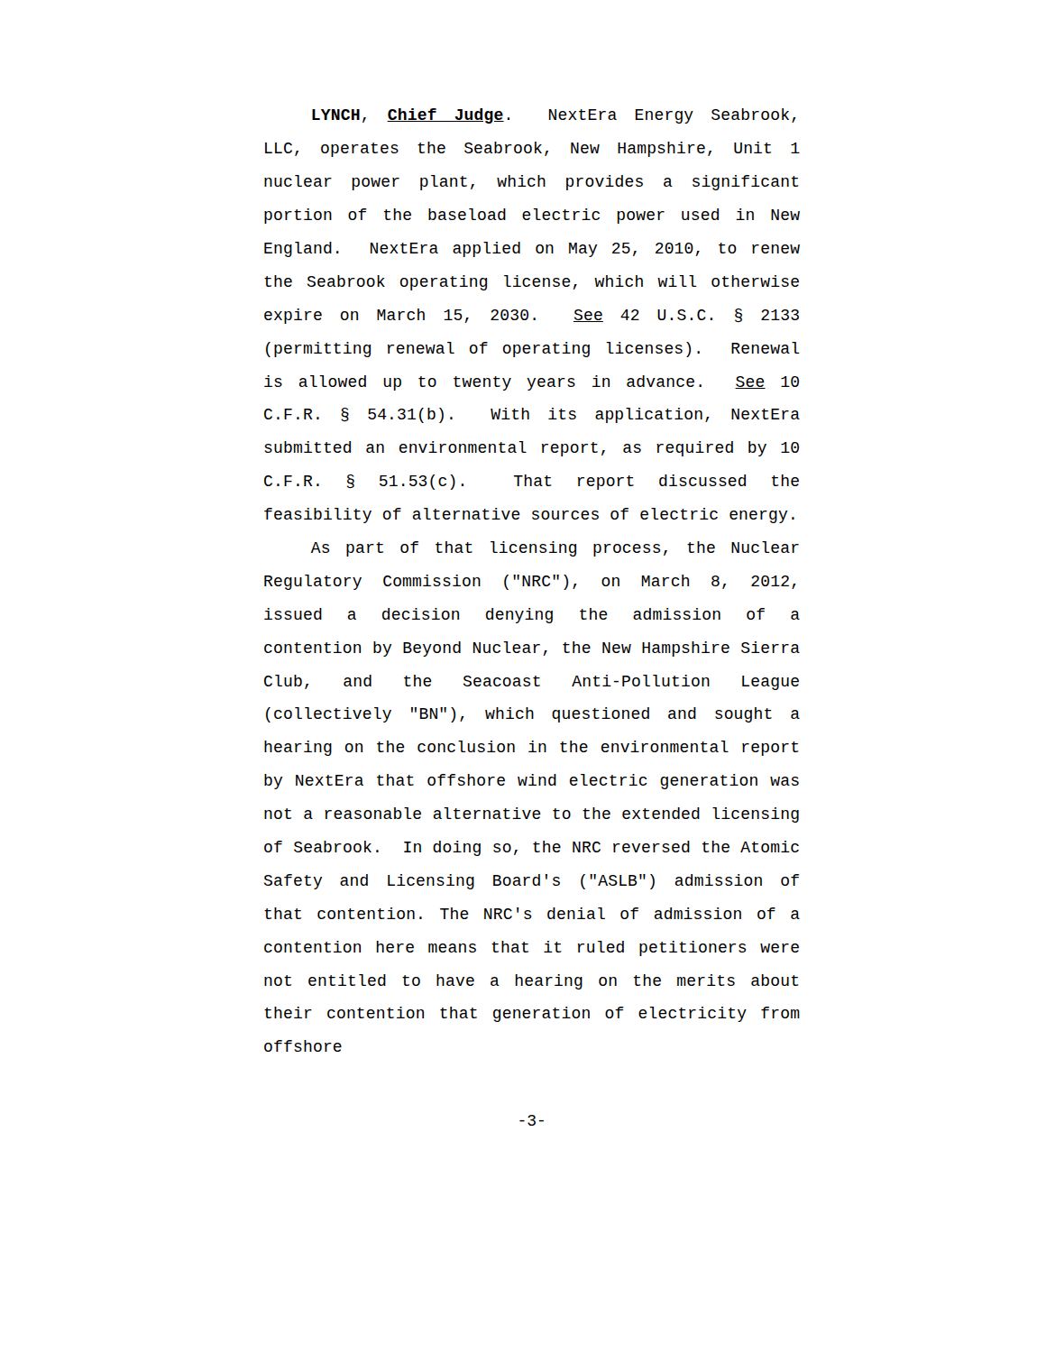LYNCH, Chief Judge. NextEra Energy Seabrook, LLC, operates the Seabrook, New Hampshire, Unit 1 nuclear power plant, which provides a significant portion of the baseload electric power used in New England. NextEra applied on May 25, 2010, to renew the Seabrook operating license, which will otherwise expire on March 15, 2030. See 42 U.S.C. § 2133 (permitting renewal of operating licenses). Renewal is allowed up to twenty years in advance. See 10 C.F.R. § 54.31(b). With its application, NextEra submitted an environmental report, as required by 10 C.F.R. § 51.53(c). That report discussed the feasibility of alternative sources of electric energy.
As part of that licensing process, the Nuclear Regulatory Commission ("NRC"), on March 8, 2012, issued a decision denying the admission of a contention by Beyond Nuclear, the New Hampshire Sierra Club, and the Seacoast Anti-Pollution League (collectively "BN"), which questioned and sought a hearing on the conclusion in the environmental report by NextEra that offshore wind electric generation was not a reasonable alternative to the extended licensing of Seabrook. In doing so, the NRC reversed the Atomic Safety and Licensing Board's ("ASLB") admission of that contention. The NRC's denial of admission of a contention here means that it ruled petitioners were not entitled to have a hearing on the merits about their contention that generation of electricity from offshore
-3-